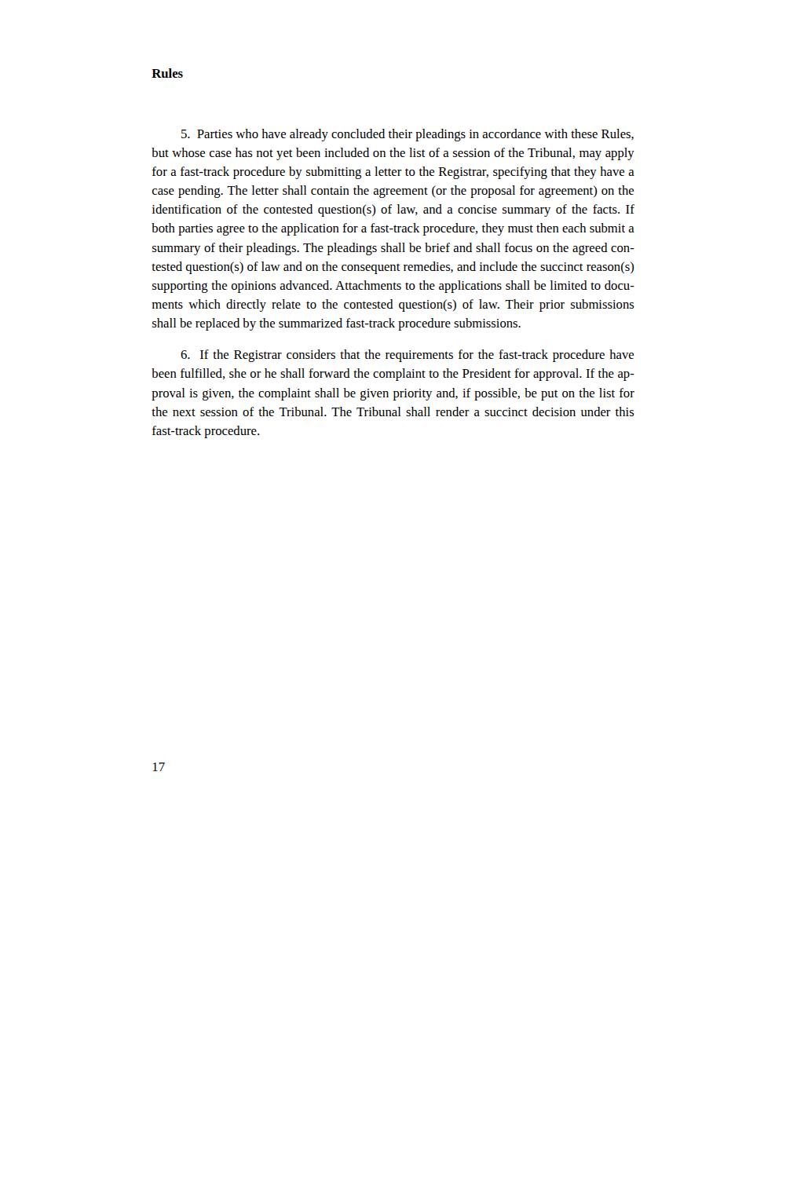Rules
5. Parties who have already concluded their pleadings in accordance with these Rules, but whose case has not yet been included on the list of a session of the Tribunal, may apply for a fast-track procedure by submitting a letter to the Registrar, specifying that they have a case pending. The letter shall contain the agreement (or the proposal for agreement) on the identification of the contested question(s) of law, and a concise summary of the facts. If both parties agree to the application for a fast-track procedure, they must then each submit a summary of their pleadings. The pleadings shall be brief and shall focus on the agreed contested question(s) of law and on the consequent remedies, and include the succinct reason(s) supporting the opinions advanced. Attachments to the applications shall be limited to documents which directly relate to the contested question(s) of law. Their prior submissions shall be replaced by the summarized fast-track procedure submissions.
6. If the Registrar considers that the requirements for the fast-track procedure have been fulfilled, she or he shall forward the complaint to the President for approval. If the approval is given, the complaint shall be given priority and, if possible, be put on the list for the next session of the Tribunal. The Tribunal shall render a succinct decision under this fast-track procedure.
17